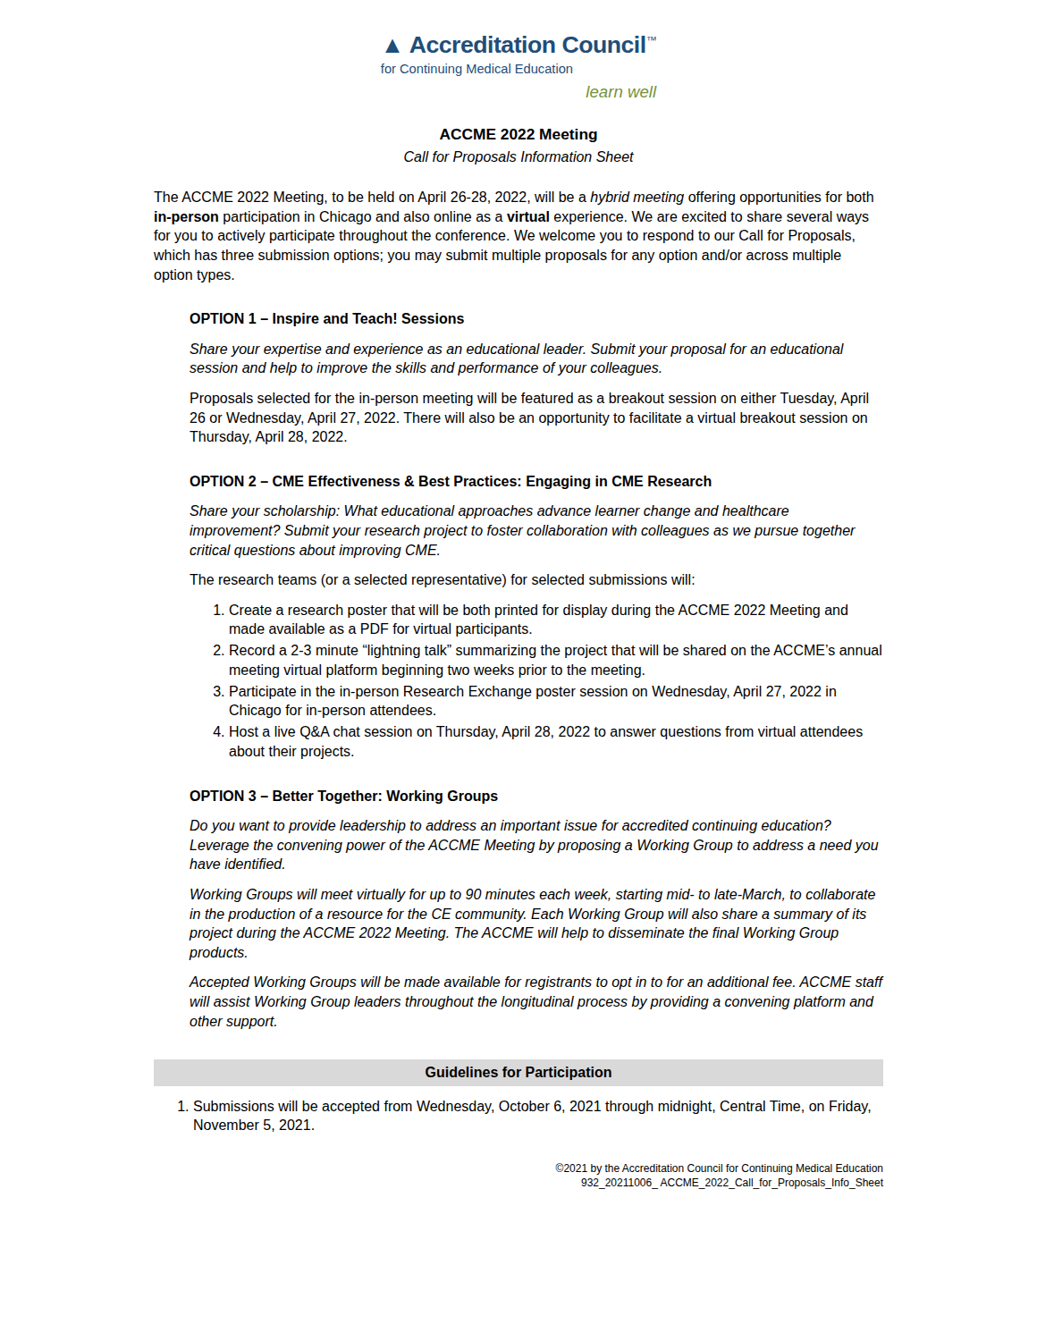▲ Accreditation Council™
for Continuing Medical Education
learn well
ACCME 2022 Meeting Call for Proposals Information Sheet
The ACCME 2022 Meeting, to be held on April 26-28, 2022, will be a hybrid meeting offering opportunities for both in-person participation in Chicago and also online as a virtual experience. We are excited to share several ways for you to actively participate throughout the conference. We welcome you to respond to our Call for Proposals, which has three submission options; you may submit multiple proposals for any option and/or across multiple option types.
OPTION 1 – Inspire and Teach! Sessions
Share your expertise and experience as an educational leader. Submit your proposal for an educational session and help to improve the skills and performance of your colleagues.
Proposals selected for the in-person meeting will be featured as a breakout session on either Tuesday, April 26 or Wednesday, April 27, 2022. There will also be an opportunity to facilitate a virtual breakout session on Thursday, April 28, 2022.
OPTION 2 – CME Effectiveness & Best Practices: Engaging in CME Research
Share your scholarship: What educational approaches advance learner change and healthcare improvement? Submit your research project to foster collaboration with colleagues as we pursue together critical questions about improving CME.
The research teams (or a selected representative) for selected submissions will:
Create a research poster that will be both printed for display during the ACCME 2022 Meeting and made available as a PDF for virtual participants.
Record a 2-3 minute “lightning talk” summarizing the project that will be shared on the ACCME’s annual meeting virtual platform beginning two weeks prior to the meeting.
Participate in the in-person Research Exchange poster session on Wednesday, April 27, 2022 in Chicago for in-person attendees.
Host a live Q&A chat session on Thursday, April 28, 2022 to answer questions from virtual attendees about their projects.
OPTION 3 – Better Together: Working Groups
Do you want to provide leadership to address an important issue for accredited continuing education? Leverage the convening power of the ACCME Meeting by proposing a Working Group to address a need you have identified.
Working Groups will meet virtually for up to 90 minutes each week, starting mid- to late-March, to collaborate in the production of a resource for the CE community. Each Working Group will also share a summary of its project during the ACCME 2022 Meeting. The ACCME will help to disseminate the final Working Group products.
Accepted Working Groups will be made available for registrants to opt in to for an additional fee. ACCME staff will assist Working Group leaders throughout the longitudinal process by providing a convening platform and other support.
Guidelines for Participation
Submissions will be accepted from Wednesday, October 6, 2021 through midnight, Central Time, on Friday, November 5, 2021.
©2021 by the Accreditation Council for Continuing Medical Education
932_20211006_ ACCME_2022_Call_for_Proposals_Info_Sheet